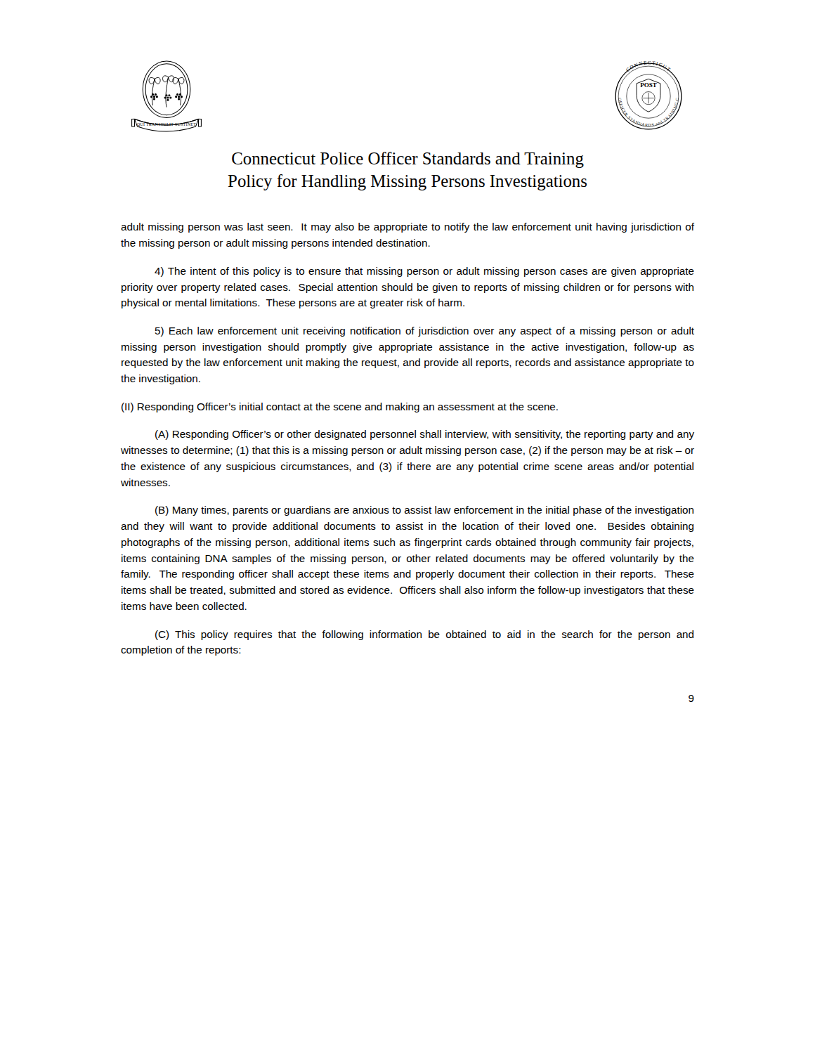QUI TRANSTULIT SUSTINET
CONNECTICUT POLICE OFFICER STANDARDS and TRAINING COUNCIL POST
Connecticut Police Officer Standards and Training Policy for Handling Missing Persons Investigations
adult missing person was last seen. It may also be appropriate to notify the law enforcement unit having jurisdiction of the missing person or adult missing persons intended destination.
4) The intent of this policy is to ensure that missing person or adult missing person cases are given appropriate priority over property related cases. Special attention should be given to reports of missing children or for persons with physical or mental limitations. These persons are at greater risk of harm.
5) Each law enforcement unit receiving notification of jurisdiction over any aspect of a missing person or adult missing person investigation should promptly give appropriate assistance in the active investigation, follow-up as requested by the law enforcement unit making the request, and provide all reports, records and assistance appropriate to the investigation.
(II) Responding Officer’s initial contact at the scene and making an assessment at the scene.
(A) Responding Officer’s or other designated personnel shall interview, with sensitivity, the reporting party and any witnesses to determine; (1) that this is a missing person or adult missing person case, (2) if the person may be at risk – or the existence of any suspicious circumstances, and (3) if there are any potential crime scene areas and/or potential witnesses.
(B) Many times, parents or guardians are anxious to assist law enforcement in the initial phase of the investigation and they will want to provide additional documents to assist in the location of their loved one. Besides obtaining photographs of the missing person, additional items such as fingerprint cards obtained through community fair projects, items containing DNA samples of the missing person, or other related documents may be offered voluntarily by the family. The responding officer shall accept these items and properly document their collection in their reports. These items shall be treated, submitted and stored as evidence. Officers shall also inform the follow-up investigators that these items have been collected.
(C) This policy requires that the following information be obtained to aid in the search for the person and completion of the reports:
9